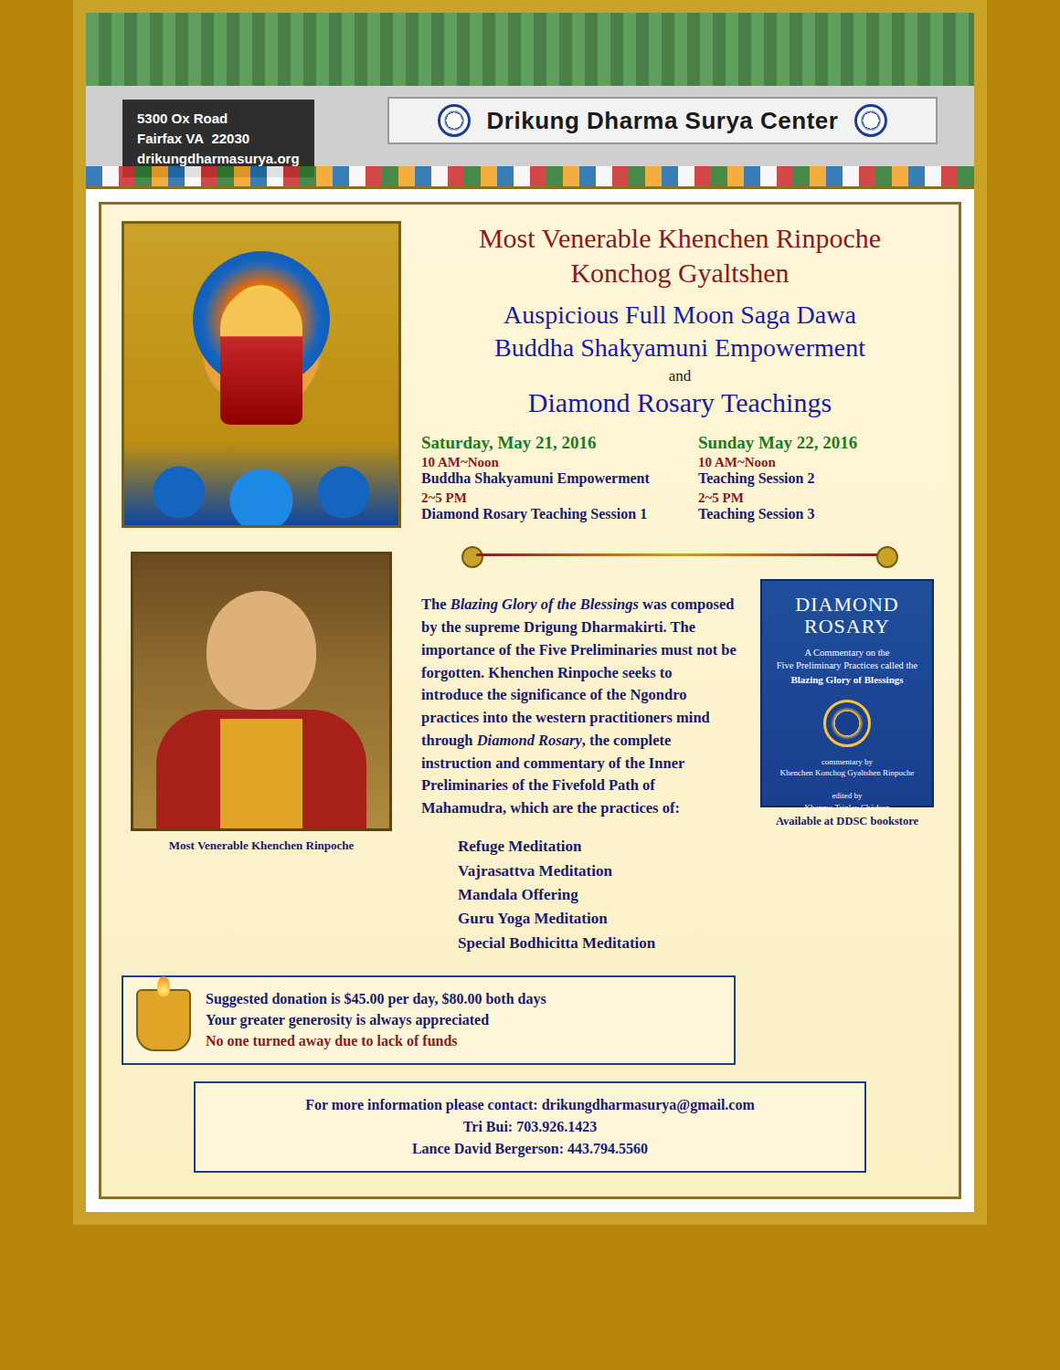Drikung Dharma Surya Center
5300 Ox Road
Fairfax VA 22030
drikungdharmasurya.org
Most Venerable Khenchen Rinpoche
Most Venerable Khenchen Rinpoche
Konchog Gyaltshen
Auspicious Full Moon Saga Dawa
Buddha Shakyamuni Empowerment
and
Diamond Rosary Teachings
Saturday, May 21, 2016
10 AM~Noon
Buddha Shakyamuni Empowerment
2~5 PM
Diamond Rosary Teaching Session 1
Sunday May 22, 2016
10 AM~Noon
Teaching Session 2
2~5 PM
Teaching Session 3
The Blazing Glory of the Blessings was composed by the supreme Drigung Dharmakirti. The importance of the Five Preliminaries must not be forgotten. Khenchen Rinpoche seeks to introduce the significance of the Ngondro practices into the western practitioners mind through Diamond Rosary, the complete instruction and commentary of the Inner Preliminaries of the Fivefold Path of Mahamudra, which are the practices of:
Refuge Meditation
Vajrasattva Meditation
Mandala Offering
Guru Yoga Meditation
Special Bodhicitta Meditation
DIAMOND
ROSARY
A Commentary on the
Five Preliminary Practices called the
Blazing Glory of Blessings
commentary by
Khenchen Konchog Gyaltshen Rinpoche
edited by
Khenmo Trinlay Chödron
Available at DDSC bookstore
Suggested donation is $45.00 per day, $80.00 both days
Your greater generosity is always appreciated
No one turned away due to lack of funds
For more information please contact: drikungdharmasurya@gmail.com
Tri Bui: 703.926.1423
Lance David Bergerson: 443.794.5560